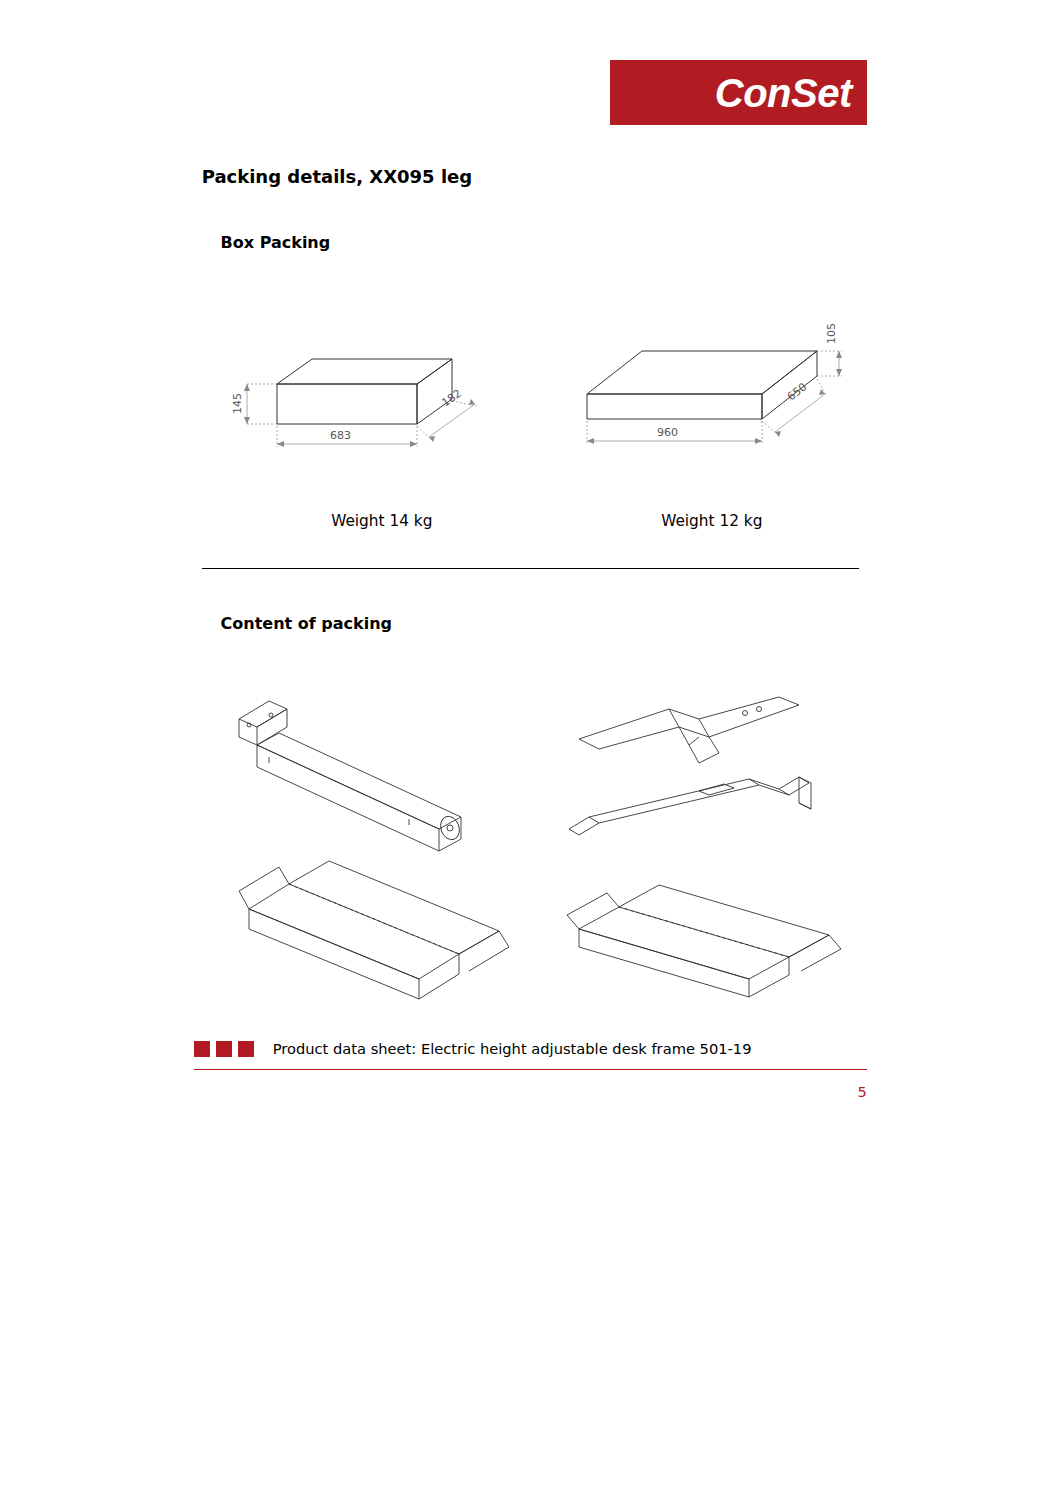ConSet
Packing details, XX095 leg
Box Packing
145 683 182
Weight 14 kg
105 960 650
Weight 12 kg
Content of packing
Product data sheet: Electric height adjustable desk frame 501-19
5